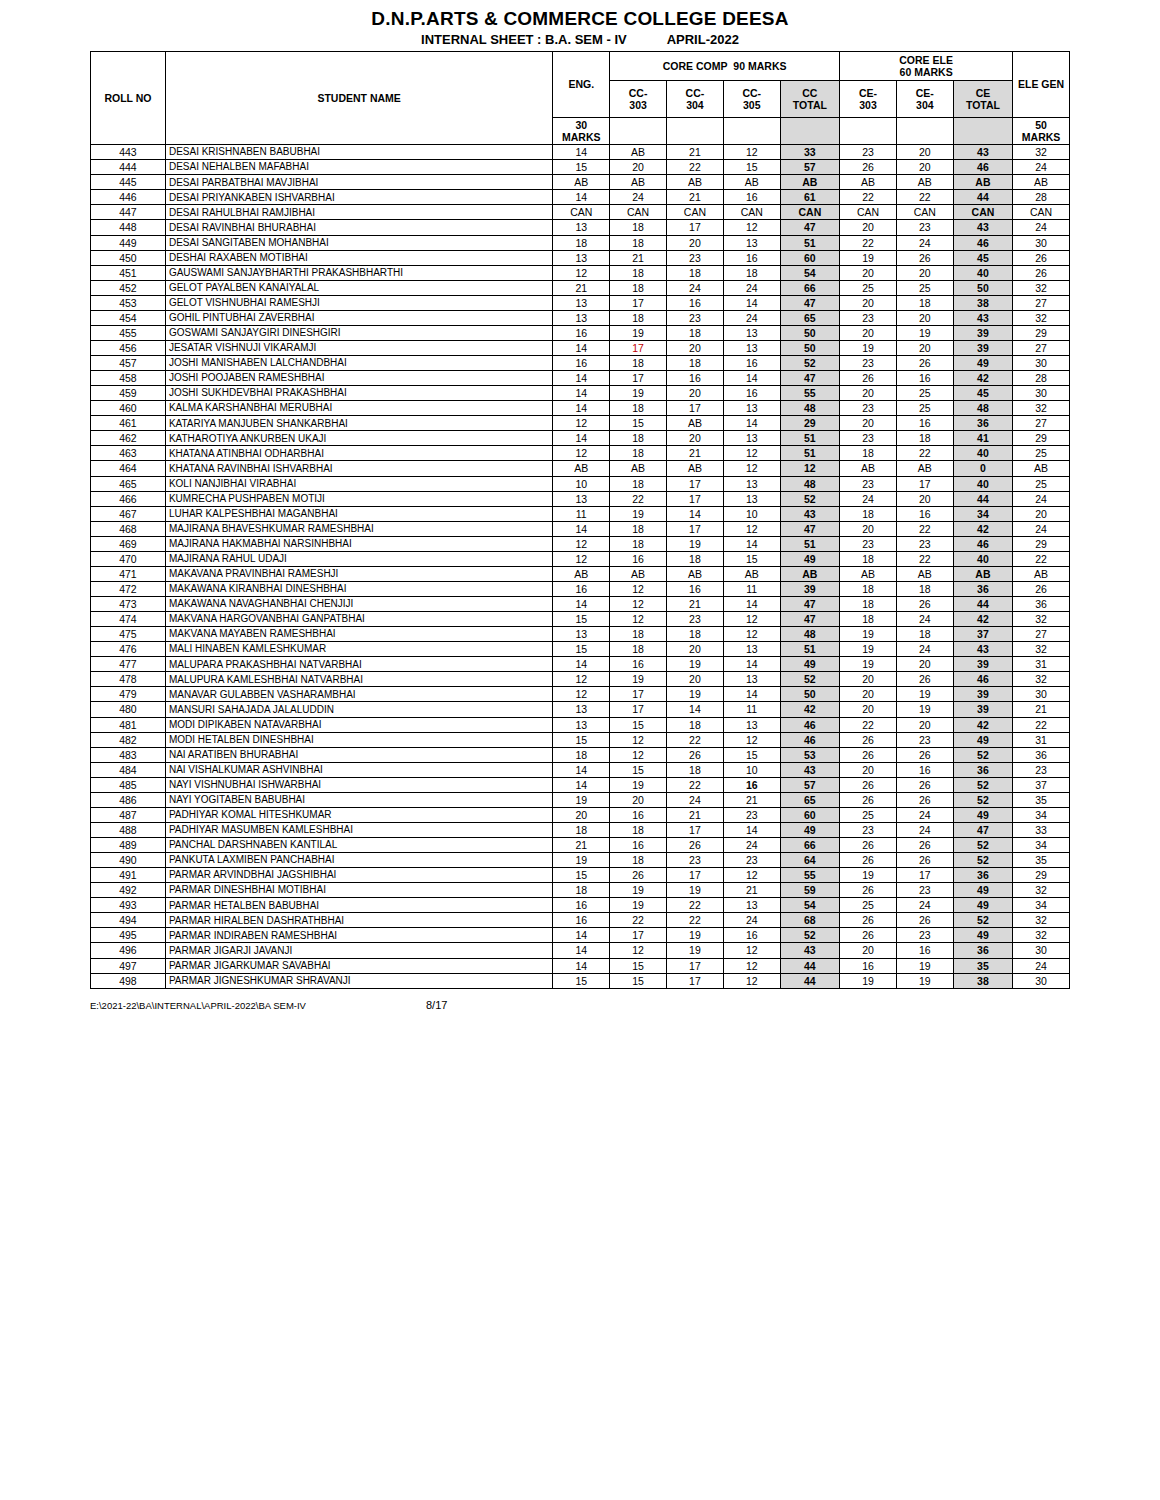D.N.P.ARTS & COMMERCE COLLEGE DEESA
INTERNAL SHEET : B.A. SEM - IV APRIL-2022
| ROLL NO | STUDENT NAME | ENG. | CORE COMP 90 MARKS | CORE ELE 60 MARKS | ELE GEN |
| --- | --- | --- | --- | --- | --- |
| CC- 303 | CC- 304 | CC- 305 | CC TOTAL | CE- 303 | CE- 304 | CE TOTAL |
| 30 MARKS | | | | | | | | 50 MARKS |
| 443 | DESAI KRISHNABEN BABUBHAI | 14 | AB | 21 | 12 | 33 | 23 | 20 | 43 | 32 |
| 444 | DESAI NEHALBEN MAFABHAI | 15 | 20 | 22 | 15 | 57 | 26 | 20 | 46 | 24 |
| 445 | DESAI PARBATBHAI MAVJIBHAI | AB | AB | AB | AB | AB | AB | AB | AB | AB |
| 446 | DESAI PRIYANKABEN ISHVARBHAI | 14 | 24 | 21 | 16 | 61 | 22 | 22 | 44 | 28 |
| 447 | DESAI RAHULBHAI RAMJIBHAI | CAN | CAN | CAN | CAN | CAN | CAN | CAN | CAN | CAN |
| 448 | DESAI RAVINBHAI BHURABHAI | 13 | 18 | 17 | 12 | 47 | 20 | 23 | 43 | 24 |
| 449 | DESAI SANGITABEN MOHANBHAI | 18 | 18 | 20 | 13 | 51 | 22 | 24 | 46 | 30 |
| 450 | DESHAI RAXABEN MOTIBHAI | 13 | 21 | 23 | 16 | 60 | 19 | 26 | 45 | 26 |
| 451 | GAUSWAMI SANJAYBHARTHI PRAKASHBHARTHI | 12 | 18 | 18 | 18 | 54 | 20 | 20 | 40 | 26 |
| 452 | GELOT PAYALBEN KANAIYALAL | 21 | 18 | 24 | 24 | 66 | 25 | 25 | 50 | 32 |
| 453 | GELOT VISHNUBHAI RAMESHJI | 13 | 17 | 16 | 14 | 47 | 20 | 18 | 38 | 27 |
| 454 | GOHIL PINTUBHAI ZAVERBHAI | 13 | 18 | 23 | 24 | 65 | 23 | 20 | 43 | 32 |
| 455 | GOSWAMI SANJAYGIRI DINESHGIRI | 16 | 19 | 18 | 13 | 50 | 20 | 19 | 39 | 29 |
| 456 | JESATAR VISHNUJI VIKARAMJI | 14 | 17 | 20 | 13 | 50 | 19 | 20 | 39 | 27 |
| 457 | JOSHI MANISHABEN LALCHANDBHAI | 16 | 18 | 18 | 16 | 52 | 23 | 26 | 49 | 30 |
| 458 | JOSHI POOJABEN RAMESHBHAI | 14 | 17 | 16 | 14 | 47 | 26 | 16 | 42 | 28 |
| 459 | JOSHI SUKHDEVBHAI PRAKASHBHAI | 14 | 19 | 20 | 16 | 55 | 20 | 25 | 45 | 30 |
| 460 | KALMA KARSHANBHAI MERUBHAI | 14 | 18 | 17 | 13 | 48 | 23 | 25 | 48 | 32 |
| 461 | KATARIYA MANJUBEN SHANKARBHAI | 12 | 15 | AB | 14 | 29 | 20 | 16 | 36 | 27 |
| 462 | KATHAROTIYA ANKURBEN UKAJI | 14 | 18 | 20 | 13 | 51 | 23 | 18 | 41 | 29 |
| 463 | KHATANA ATINBHAI ODHARBHAI | 12 | 18 | 21 | 12 | 51 | 18 | 22 | 40 | 25 |
| 464 | KHATANA RAVINBHAI ISHVARBHAI | AB | AB | AB | 12 | 12 | AB | AB | 0 | AB |
| 465 | KOLI NANJIBHAI VIRABHAI | 10 | 18 | 17 | 13 | 48 | 23 | 17 | 40 | 25 |
| 466 | KUMRECHA PUSHPABEN MOTIJI | 13 | 22 | 17 | 13 | 52 | 24 | 20 | 44 | 24 |
| 467 | LUHAR KALPESHBHAI MAGANBHAI | 11 | 19 | 14 | 10 | 43 | 18 | 16 | 34 | 20 |
| 468 | MAJIRANA BHAVESHKUMAR RAMESHBHAI | 14 | 18 | 17 | 12 | 47 | 20 | 22 | 42 | 24 |
| 469 | MAJIRANA HAKMABHAI NARSINHBHAI | 12 | 18 | 19 | 14 | 51 | 23 | 23 | 46 | 29 |
| 470 | MAJIRANA RAHUL UDAJI | 12 | 16 | 18 | 15 | 49 | 18 | 22 | 40 | 22 |
| 471 | MAKAVANA PRAVINBHAI RAMESHJI | AB | AB | AB | AB | AB | AB | AB | AB | AB |
| 472 | MAKAWANA KIRANBHAI DINESHBHAI | 16 | 12 | 16 | 11 | 39 | 18 | 18 | 36 | 26 |
| 473 | MAKAWANA NAVAGHANBHAI CHENJIJI | 14 | 12 | 21 | 14 | 47 | 18 | 26 | 44 | 36 |
| 474 | MAKVANA HARGOVANBHAI GANPATBHAI | 15 | 12 | 23 | 12 | 47 | 18 | 24 | 42 | 32 |
| 475 | MAKVANA MAYABEN RAMESHBHAI | 13 | 18 | 18 | 12 | 48 | 19 | 18 | 37 | 27 |
| 476 | MALI HINABEN KAMLESHKUMAR | 15 | 18 | 20 | 13 | 51 | 19 | 24 | 43 | 32 |
| 477 | MALUPARA PRAKASHBHAI NATVARBHAI | 14 | 16 | 19 | 14 | 49 | 19 | 20 | 39 | 31 |
| 478 | MALUPURA KAMLESHBHAI NATVARBHAI | 12 | 19 | 20 | 13 | 52 | 20 | 26 | 46 | 32 |
| 479 | MANAVAR GULABBEN VASHARAMBHAI | 12 | 17 | 19 | 14 | 50 | 20 | 19 | 39 | 30 |
| 480 | MANSURI SAHAJADA JALALUDDIN | 13 | 17 | 14 | 11 | 42 | 20 | 19 | 39 | 21 |
| 481 | MODI DIPIKABEN NATAVARBHAI | 13 | 15 | 18 | 13 | 46 | 22 | 20 | 42 | 22 |
| 482 | MODI HETALBEN DINESHBHAI | 15 | 12 | 22 | 12 | 46 | 26 | 23 | 49 | 31 |
| 483 | NAI ARATIBEN BHURABHAI | 18 | 12 | 26 | 15 | 53 | 26 | 26 | 52 | 36 |
| 484 | NAI VISHALKUMAR ASHVINBHAI | 14 | 15 | 18 | 10 | 43 | 20 | 16 | 36 | 23 |
| 485 | NAYI VISHNUBHAI ISHWARBHAI | 14 | 19 | 22 | 16 | 57 | 26 | 26 | 52 | 37 |
| 486 | NAYI YOGITABEN BABUBHAI | 19 | 20 | 24 | 21 | 65 | 26 | 26 | 52 | 35 |
| 487 | PADHIYAR KOMAL HITESHKUMAR | 20 | 16 | 21 | 23 | 60 | 25 | 24 | 49 | 34 |
| 488 | PADHIYAR MASUMBEN KAMLESHBHAI | 18 | 18 | 17 | 14 | 49 | 23 | 24 | 47 | 33 |
| 489 | PANCHAL DARSHNABEN KANTILAL | 21 | 16 | 26 | 24 | 66 | 26 | 26 | 52 | 34 |
| 490 | PANKUTA LAXMIBEN PANCHABHAI | 19 | 18 | 23 | 23 | 64 | 26 | 26 | 52 | 35 |
| 491 | PARMAR ARVINDBHAI JAGSHIBHAI | 15 | 26 | 17 | 12 | 55 | 19 | 17 | 36 | 29 |
| 492 | PARMAR DINESHBHAI MOTIBHAI | 18 | 19 | 19 | 21 | 59 | 26 | 23 | 49 | 32 |
| 493 | PARMAR HETALBEN BABUBHAI | 16 | 19 | 22 | 13 | 54 | 25 | 24 | 49 | 34 |
| 494 | PARMAR HIRALBEN DASHRATHBHAI | 16 | 22 | 22 | 24 | 68 | 26 | 26 | 52 | 32 |
| 495 | PARMAR INDIRABEN RAMESHBHAI | 14 | 17 | 19 | 16 | 52 | 26 | 23 | 49 | 32 |
| 496 | PARMAR JIGARJI JAVANJI | 14 | 12 | 19 | 12 | 43 | 20 | 16 | 36 | 30 |
| 497 | PARMAR JIGARKUMAR SAVABHAI | 14 | 15 | 17 | 12 | 44 | 16 | 19 | 35 | 24 |
| 498 | PARMAR JIGNESHKUMAR SHRAVANJI | 15 | 15 | 17 | 12 | 44 | 19 | 19 | 38 | 30 |
E:\2021-22\BA\INTERNAL\APRIL-2022\BA SEM-IV
8/17